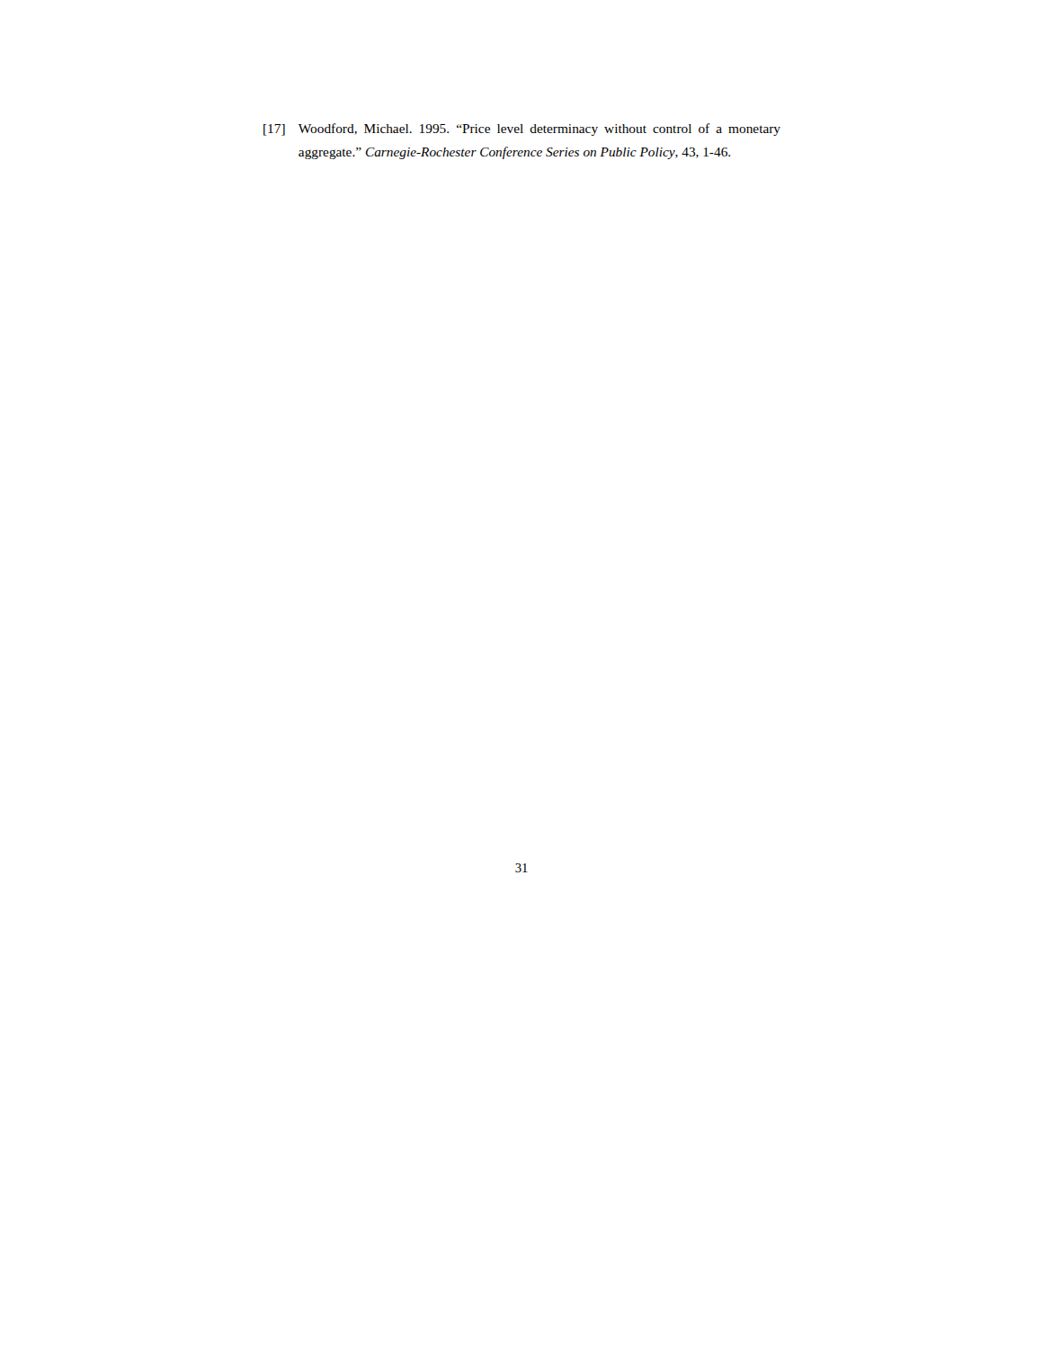[17]
Woodford, Michael. 1995. “Price level determinacy without control of a monetary aggre­gate.” Carnegie-Rochester Conference Series on Public Policy, 43, 1-46.
31